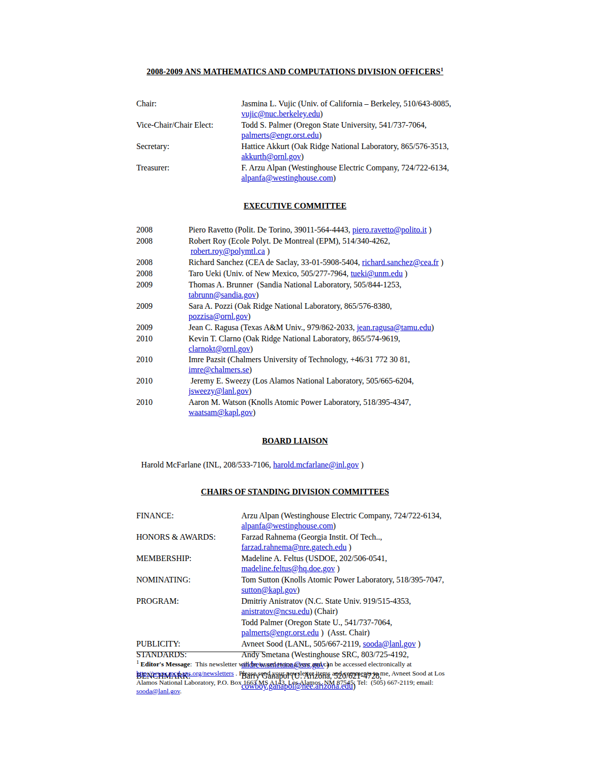2008-2009 ANS MATHEMATICS AND COMPUTATIONS DIVISION OFFICERS1
| Chair: | Jasmina L. Vujic (Univ. of California – Berkeley, 510/643-8085, vujic@nuc.berkeley.edu ) |
| Vice-Chair/Chair Elect: | Todd S. Palmer (Oregon State University, 541/737-7064, palmerts@engr.orst.edu ) |
| Secretary: | Hattice Akkurt (Oak Ridge National Laboratory, 865/576-3513, akkurth@ornl.gov ) |
| Treasurer: | F. Arzu Alpan (Westinghouse Electric Company, 724/722-6134, alpanfa@westinghouse.com ) |
EXECUTIVE COMMITTEE
| 2008 | Piero Ravetto (Polit. De Torino, 39011-564-4443, piero.ravetto@polito.it ) |
| 2008 | Robert Roy (Ecole Polyt. De Montreal (EPM), 514/340-4262, robert.roy@polymtl.ca ) |
| 2008 | Richard Sanchez (CEA de Saclay, 33-01-5908-5404, richard.sanchez@cea.fr ) |
| 2008 | Taro Ueki (Univ. of New Mexico, 505/277-7964, tueki@unm.edu ) |
| 2009 | Thomas A. Brunner (Sandia National Laboratory, 505/844-1253, tabrunn@sandia.gov ) |
| 2009 | Sara A. Pozzi (Oak Ridge National Laboratory, 865/576-8380, pozzisa@ornl.gov ) |
| 2009 | Jean C. Ragusa (Texas A&M Univ., 979/862-2033, jean.ragusa@tamu.edu ) |
| 2010 | Kevin T. Clarno (Oak Ridge National Laboratory, 865/574-9619, clarnokt@ornl.gov ) |
| 2010 | Imre Pazsit (Chalmers University of Technology, +46/31 772 30 81, imre@chalmers.se ) |
| 2010 | Jeremy E. Sweezy (Los Alamos National Laboratory, 505/665-6204, jsweezy@lanl.gov ) |
| 2010 | Aaron M. Watson (Knolls Atomic Power Laboratory, 518/395-4347, waatsam@kapl.gov ) |
BOARD LIAISON
Harold McFarlane (INL, 208/533-7106, harold.mcfarlane@inl.gov )
CHAIRS OF STANDING DIVISION COMMITTEES
| FINANCE: | Arzu Alpan (Westinghouse Electric Company, 724/722-6134, alpanfa@westinghouse.com ) |
| HONORS & AWARDS: | Farzad Rahnema (Georgia Instit. Of Tech.., farzad.rahnema@nre.gatech.edu ) |
| MEMBERSHIP: | Madeline A. Feltus (USDOE, 202/506-0541, madeline.feltus@hq.doe.gov ) |
| NOMINATING: | Tom Sutton (Knolls Atomic Power Laboratory, 518/395-7047, sutton@kapl.gov ) |
| PROGRAM: | Dmitriy Anistratov (N.C. State Univ. 919/515-4353, anistratov@ncsu.edu ) (Chair) |
| | Todd Palmer (Oregon State U., 541/737-7064, palmerts@engr.orst.edu ) (Asst. Chair) |
| PUBLICITY: | Avneet Sood (LANL, 505/667-2119, sooda@lanl.gov ) |
| STANDARDS: | Andy Smetana (Westinghouse SRC, 803/725-4192, andrew.smetana@srs.gov ) |
| BENCHMARK: | Barry Ganapol (U. Arizona, 520/621-4728, cowboy.ganapol@nee.arizona.edu ) |
1 Editor's Message: This newsletter will be issued twice a year and can be accessed electronically at http://www.mcd.ans.org/newsletters . Please send your newsletter items and comments to me, Avneet Sood at Los Alamos National Laboratory, P.O. Box 1663 MS A143, Los Alamos, NM 87545; Tel: (505) 667-2119; email: sooda@lanl.gov.